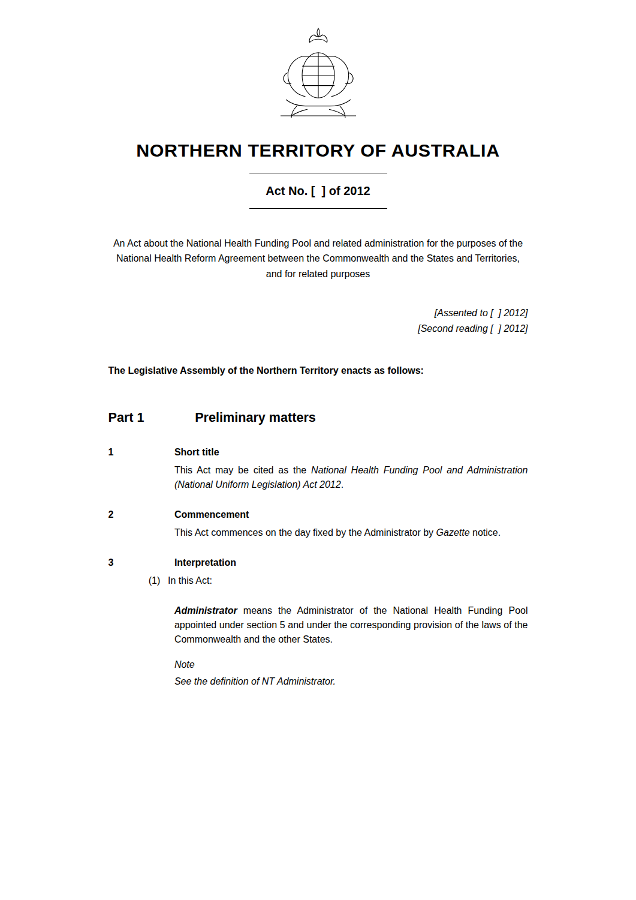NORTHERN TERRITORY OF AUSTRALIA
Act No. [ ] of 2012
An Act about the National Health Funding Pool and related administration for the purposes of the National Health Reform Agreement between the Commonwealth and the States and Territories, and for related purposes
[Assented to [ ] 2012]
[Second reading [ ] 2012]
The Legislative Assembly of the Northern Territory enacts as follows:
Part 1 Preliminary matters
1 Short title
This Act may be cited as the National Health Funding Pool and Administration (National Uniform Legislation) Act 2012.
2 Commencement
This Act commences on the day fixed by the Administrator by Gazette notice.
3 Interpretation
(1) In this Act:
Administrator means the Administrator of the National Health Funding Pool appointed under section 5 and under the corresponding provision of the laws of the Commonwealth and the other States.
Note
See the definition of NT Administrator.